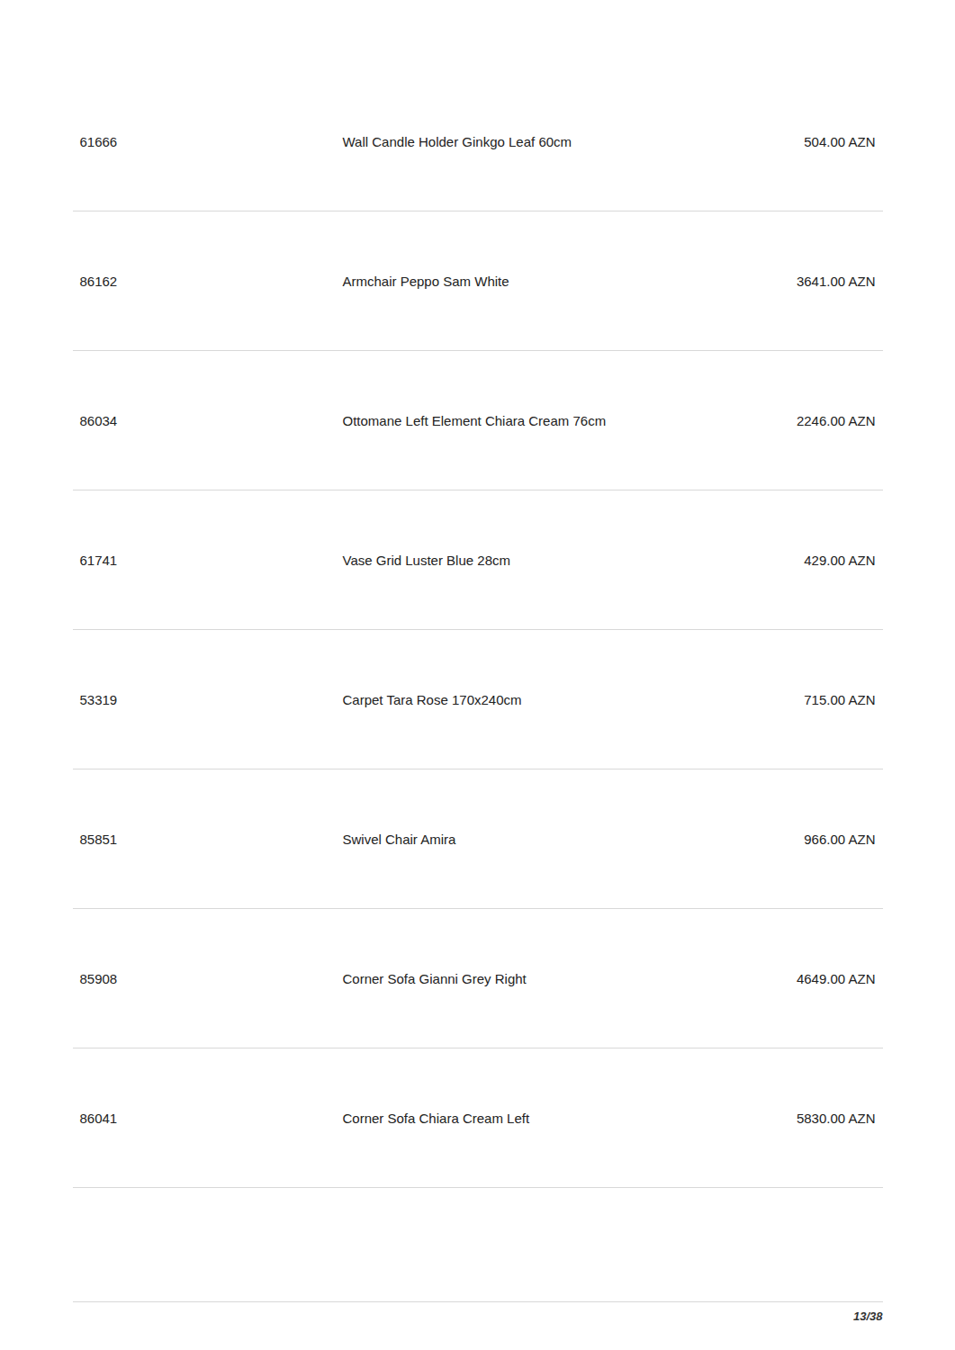| 61666 | | Wall Candle Holder Ginkgo Leaf 60cm | 504.00 AZN |
| 86162 | | Armchair Peppo Sam White | 3641.00 AZN |
| 86034 | | Ottomane Left Element Chiara Cream 76cm | 2246.00 AZN |
| 61741 | | Vase Grid Luster Blue 28cm | 429.00 AZN |
| 53319 | | Carpet Tara Rose 170x240cm | 715.00 AZN |
| 85851 | | Swivel Chair Amira | 966.00 AZN |
| 85908 | | Corner Sofa Gianni Grey Right | 4649.00 AZN |
| 86041 | | Corner Sofa Chiara Cream Left | 5830.00 AZN |
13/38